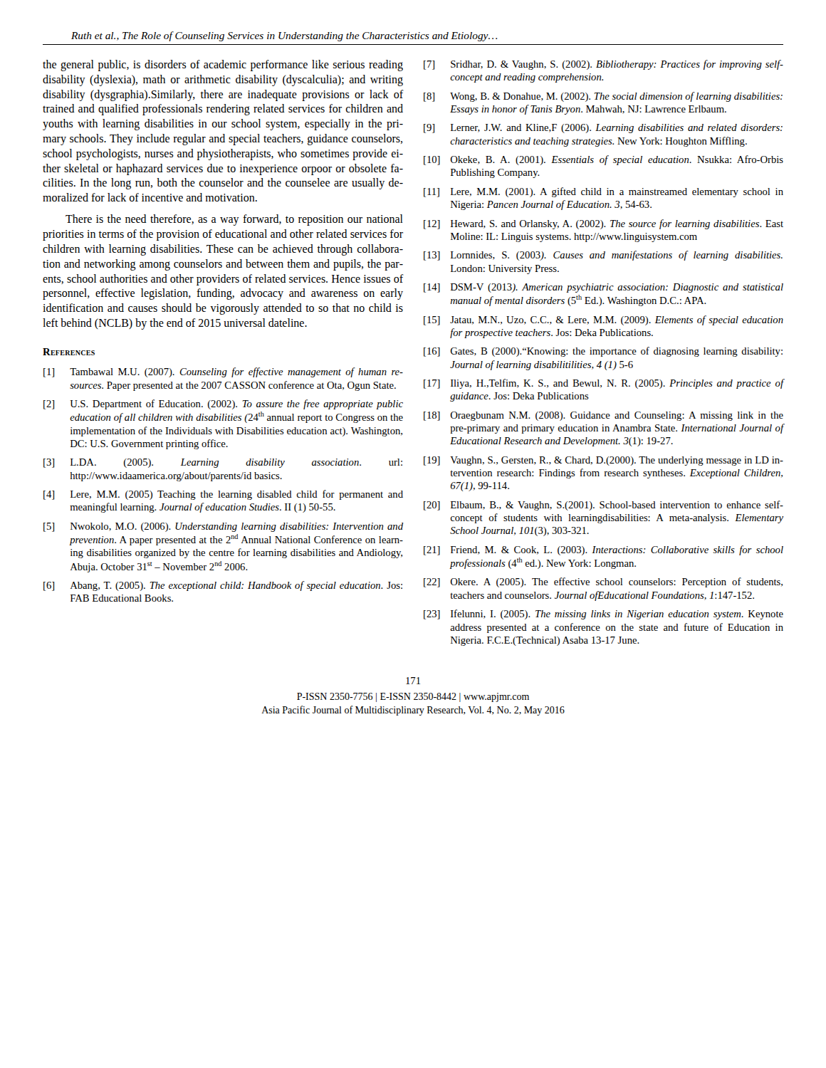Ruth et al., The Role of Counseling Services in Understanding the Characteristics and Etiology…
the general public, is disorders of academic performance like serious reading disability (dyslexia), math or arithmetic disability (dyscalculia); and writing disability (dysgraphia).Similarly, there are inadequate provisions or lack of trained and qualified professionals rendering related services for children and youths with learning disabilities in our school system, especially in the primary schools. They include regular and special teachers, guidance counselors, school psychologists, nurses and physiotherapists, who sometimes provide either skeletal or haphazard services due to inexperience orpoor or obsolete facilities. In the long run, both the counselor and the counselee are usually demoralized for lack of incentive and motivation.
There is the need therefore, as a way forward, to reposition our national priorities in terms of the provision of educational and other related services for children with learning disabilities. These can be achieved through collaboration and networking among counselors and between them and pupils, the parents, school authorities and other providers of related services. Hence issues of personnel, effective legislation, funding, advocacy and awareness on early identification and causes should be vigorously attended to so that no child is left behind (NCLB) by the end of 2015 universal dateline.
References
Tambawal M.U. (2007). Counseling for effective management of human resources. Paper presented at the 2007 CASSON conference at Ota, Ogun State.
U.S. Department of Education. (2002). To assure the free appropriate public education of all children with disabilities (24th annual report to Congress on the implementation of the Individuals with Disabilities education act). Washington, DC: U.S. Government printing office.
L.DA. (2005). Learning disability association. url: http://www.idaamerica.org/about/parents/id basics.
Lere, M.M. (2005) Teaching the learning disabled child for permanent and meaningful learning. Journal of education Studies. II (1) 50-55.
Nwokolo, M.O. (2006). Understanding learning disabilities: Intervention and prevention. A paper presented at the 2nd Annual National Conference on learning disabilities organized by the centre for learning disabilities and Andiology, Abuja. October 31st – November 2nd 2006.
Abang, T. (2005). The exceptional child: Handbook of special education. Jos: FAB Educational Books.
Sridhar, D. & Vaughn, S. (2002). Bibliotherapy: Practices for improving self-concept and reading comprehension.
Wong, B. & Donahue, M. (2002). The social dimension of learning disabilities: Essays in honor of Tanis Bryon. Mahwah, NJ: Lawrence Erlbaum.
Lerner, J.W. and Kline,F (2006). Learning disabilities and related disorders: characteristics and teaching strategies. New York: Houghton Miffling.
Okeke, B. A. (2001). Essentials of special education. Nsukka: Afro-Orbis Publishing Company.
Lere, M.M. (2001). A gifted child in a mainstreamed elementary school in Nigeria: Pancen Journal of Education. 3, 54-63.
Heward, S. and Orlansky, A. (2002). The source for learning disabilities. East Moline: IL: Linguis systems. http://www.linguisystem.com
Lornnides, S. (2003). Causes and manifestations of learning disabilities. London: University Press.
DSM-V (2013). American psychiatric association: Diagnostic and statistical manual of mental disorders (5th Ed.). Washington D.C.: APA.
Jatau, M.N., Uzo, C.C., & Lere, M.M. (2009). Elements of special education for prospective teachers. Jos: Deka Publications.
Gates, B (2000).“Knowing: the importance of diagnosing learning disability: Journal of learning disabilitilities, 4 (1) 5-6
Iliya, H.,Telfim, K. S., and Bewul, N. R. (2005). Principles and practice of guidance. Jos: Deka Publications
Oraegbunam N.M. (2008). Guidance and Counseling: A missing link in the pre-primary and primary education in Anambra State. International Journal of Educational Research and Development. 3(1): 19-27.
Vaughn, S., Gersten, R., & Chard, D.(2000). The underlying message in LD intervention research: Findings from research syntheses. Exceptional Children, 67(1), 99-114.
Elbaum, B., & Vaughn, S.(2001). School-based intervention to enhance self-concept of students with learningdisabilities: A meta-analysis. Elementary School Journal, 101(3), 303-321.
Friend, M. & Cook, L. (2003). Interactions: Collaborative skills for school professionals (4th ed.). New York: Longman.
Okere. A (2005). The effective school counselors: Perception of students, teachers and counselors. Journal ofEducational Foundations, 1:147-152.
Ifelunni, I. (2005). The missing links in Nigerian education system. Keynote address presented at a conference on the state and future of Education in Nigeria. F.C.E.(Technical) Asaba 13-17 June.
171
P-ISSN 2350-7756 | E-ISSN 2350-8442 | www.apjmr.com
Asia Pacific Journal of Multidisciplinary Research, Vol. 4, No. 2, May 2016